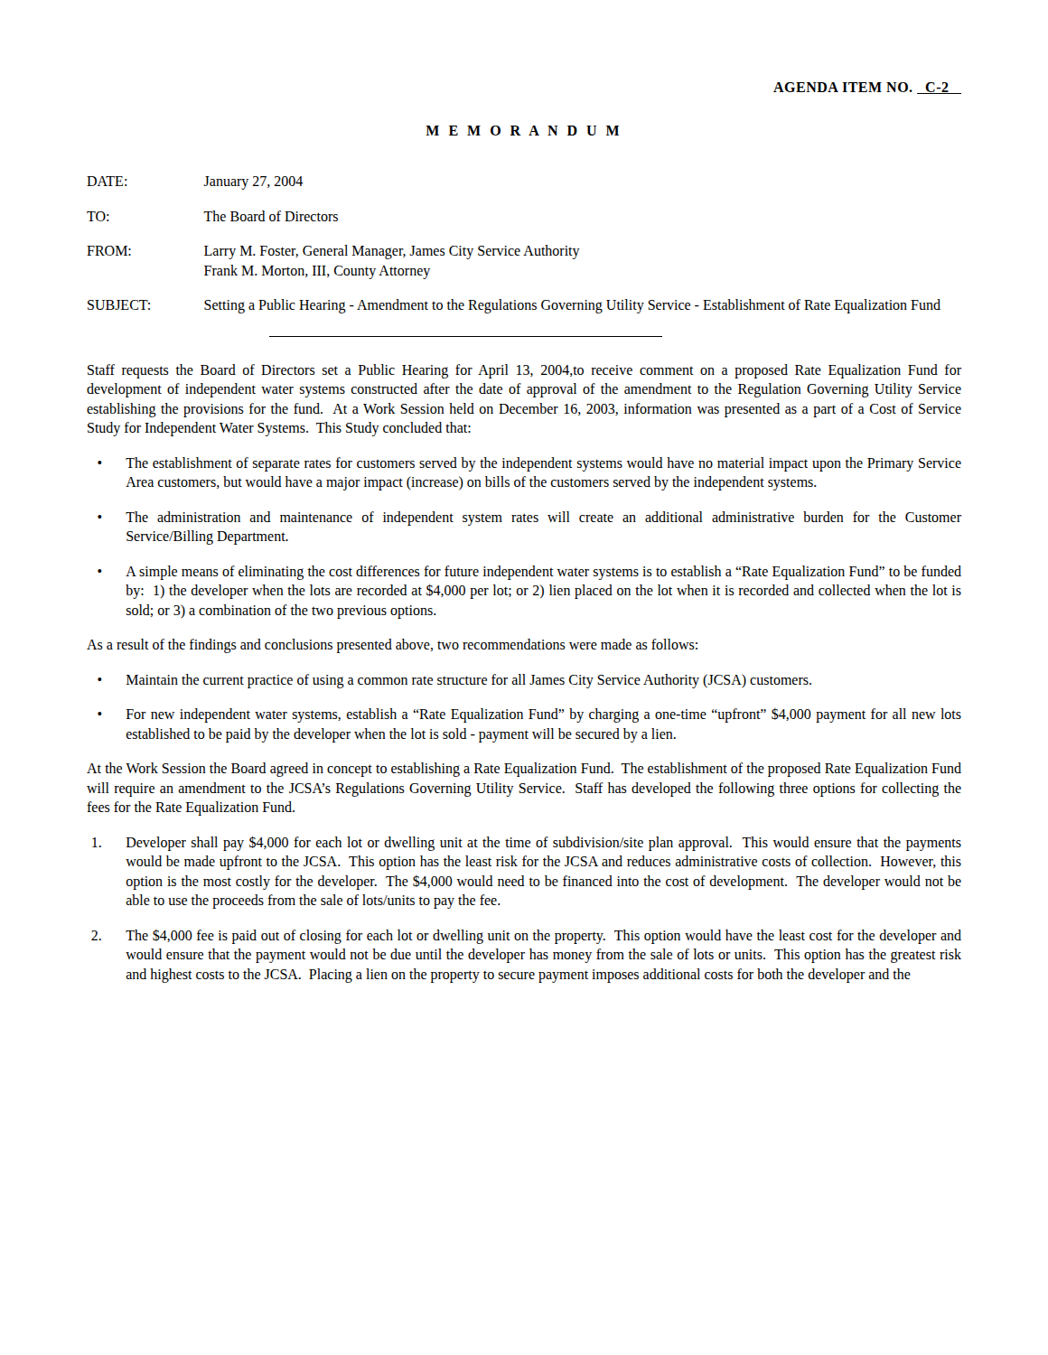AGENDA ITEM NO. C-2
M E M O R A N D U M
| DATE: | January 27, 2004 |
| TO: | The Board of Directors |
| FROM: | Larry M. Foster, General Manager, James City Service Authority Frank M. Morton, III, County Attorney |
| SUBJECT: | Setting a Public Hearing - Amendment to the Regulations Governing Utility Service - Establishment of Rate Equalization Fund |
Staff requests the Board of Directors set a Public Hearing for April 13, 2004,to receive comment on a proposed Rate Equalization Fund for development of independent water systems constructed after the date of approval of the amendment to the Regulation Governing Utility Service establishing the provisions for the fund. At a Work Session held on December 16, 2003, information was presented as a part of a Cost of Service Study for Independent Water Systems. This Study concluded that:
The establishment of separate rates for customers served by the independent systems would have no material impact upon the Primary Service Area customers, but would have a major impact (increase) on bills of the customers served by the independent systems.
The administration and maintenance of independent system rates will create an additional administrative burden for the Customer Service/Billing Department.
A simple means of eliminating the cost differences for future independent water systems is to establish a “Rate Equalization Fund” to be funded by: 1) the developer when the lots are recorded at $4,000 per lot; or 2) lien placed on the lot when it is recorded and collected when the lot is sold; or 3) a combination of the two previous options.
As a result of the findings and conclusions presented above, two recommendations were made as follows:
Maintain the current practice of using a common rate structure for all James City Service Authority (JCSA) customers.
For new independent water systems, establish a “Rate Equalization Fund” by charging a one-time “upfront” $4,000 payment for all new lots established to be paid by the developer when the lot is sold - payment will be secured by a lien.
At the Work Session the Board agreed in concept to establishing a Rate Equalization Fund. The establishment of the proposed Rate Equalization Fund will require an amendment to the JCSA’s Regulations Governing Utility Service. Staff has developed the following three options for collecting the fees for the Rate Equalization Fund.
Developer shall pay $4,000 for each lot or dwelling unit at the time of subdivision/site plan approval. This would ensure that the payments would be made upfront to the JCSA. This option has the least risk for the JCSA and reduces administrative costs of collection. However, this option is the most costly for the developer. The $4,000 would need to be financed into the cost of development. The developer would not be able to use the proceeds from the sale of lots/units to pay the fee.
The $4,000 fee is paid out of closing for each lot or dwelling unit on the property. This option would have the least cost for the developer and would ensure that the payment would not be due until the developer has money from the sale of lots or units. This option has the greatest risk and highest costs to the JCSA. Placing a lien on the property to secure payment imposes additional costs for both the developer and the